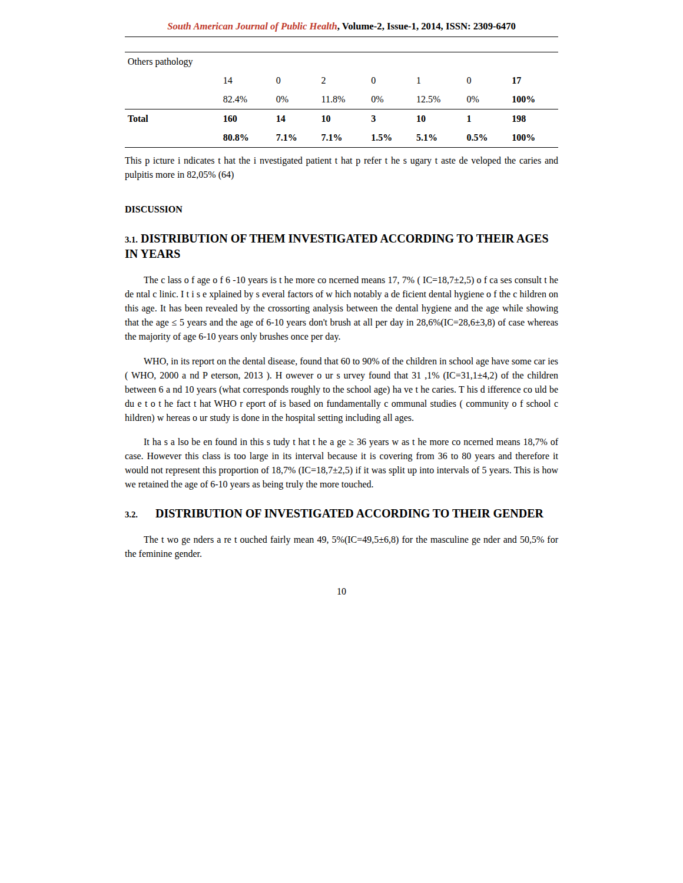South American Journal of Public Health, Volume-2, Issue-1, 2014, ISSN: 2309-6470
| Others pathology | | | | | | | |
| | 14 | 0 | 2 | 0 | 1 | 0 | 17 |
| | 82.4% | 0% | 11.8% | 0% | 12.5% | 0% | 100% |
| Total | 160 | 14 | 10 | 3 | 10 | 1 | 198 |
| | 80.8% | 7.1% | 7.1% | 1.5% | 5.1% | 0.5% | 100% |
This p icture i ndicates t hat the i nvestigated patient t hat p refer t he s ugary t aste de veloped the caries and pulpitis more in 82,05% (64)
DISCUSSION
3.1. DISTRIBUTION OF THEM INVESTIGATED ACCORDING TO THEIR AGES IN YEARS
The c lass o f age o f 6 -10 years is t he more co ncerned means 17, 7% ( IC=18,7±2,5) o f ca ses consult t he de ntal c linic. I t i s e xplained by s everal factors of w hich notably a de ficient dental hygiene o f the c hildren on this age. It has been revealed by the crossorting analysis between the dental hygiene and the age while showing that the age ≤ 5 years and the age of 6-10 years don't brush at all per day in 28,6%(IC=28,6±3,8) of case whereas the majority of age 6-10 years only brushes once per day.
WHO, in its report on the dental disease, found that 60 to 90% of the children in school age have some car ies ( WHO, 2000 a nd P eterson, 2013 ). H owever o ur s urvey found that 31 ,1% (IC=31,1±4,2) of the children between 6 a nd 10 years (what corresponds roughly to the school age) ha ve t he caries. T his d ifference co uld be du e t o t he fact t hat WHO r eport of is based on fundamentally c ommunal studies ( community o f school c hildren) w hereas o ur study is done in the hospital setting including all ages.
It ha s a lso be en found in this s tudy t hat t he a ge ≥ 36 years w as t he more co ncerned means 18,7% of case. However this class is too large in its interval because it is covering from 36 to 80 years and therefore it would not represent this proportion of 18,7% (IC=18,7±2,5) if it was split up into intervals of 5 years. This is how we retained the age of 6-10 years as being truly the more touched.
3.2. DISTRIBUTION OF INVESTIGATED ACCORDING TO THEIR GENDER
The t wo ge nders a re t ouched fairly mean 49, 5%(IC=49,5±6,8) for the masculine ge nder and 50,5% for the feminine gender.
10